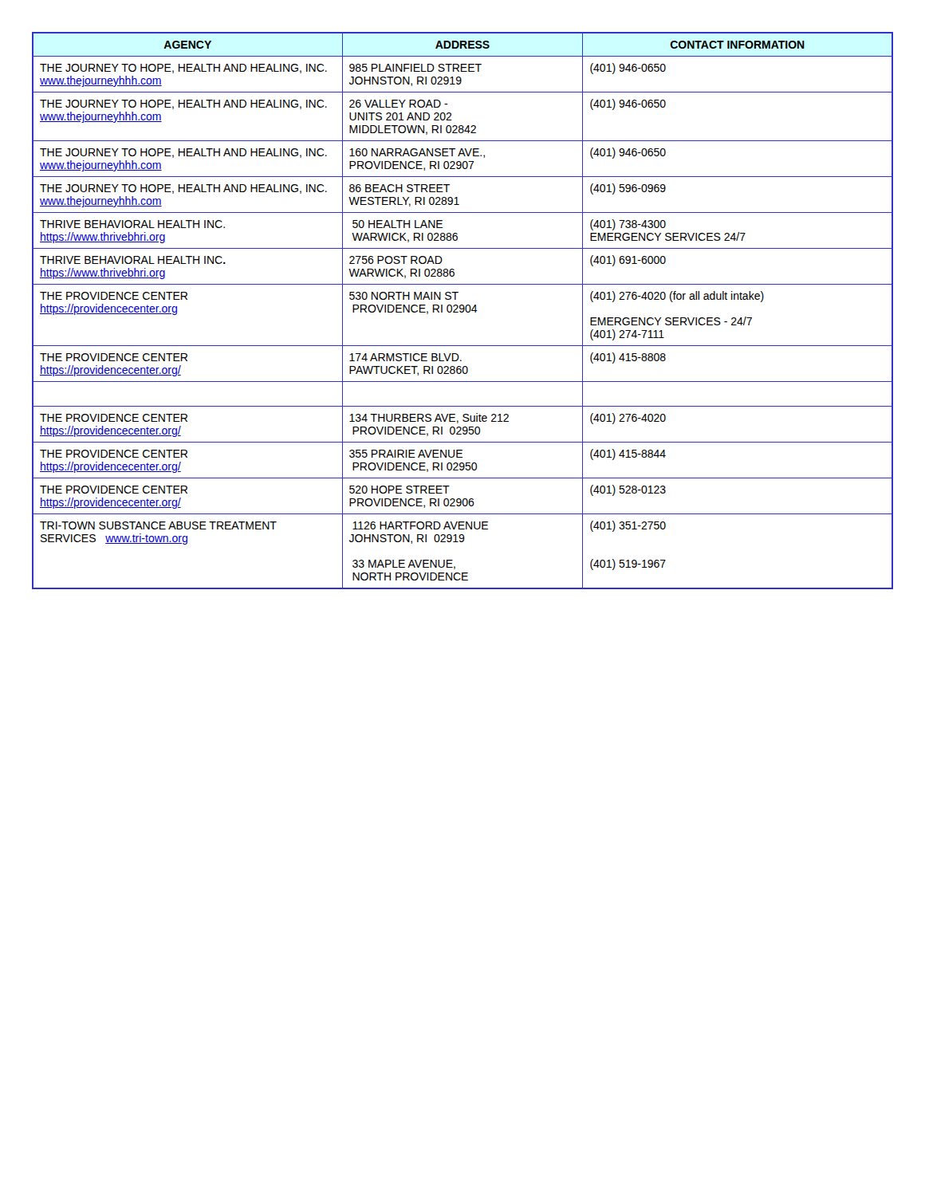| AGENCY | ADDRESS | CONTACT INFORMATION |
| --- | --- | --- |
| THE JOURNEY TO HOPE, HEALTH AND HEALING, INC. www.thejourneyhhh.com | 985 PLAINFIELD STREET JOHNSTON, RI 02919 | (401) 946-0650 |
| THE JOURNEY TO HOPE, HEALTH AND HEALING, INC. www.thejourneyhhh.com | 26 VALLEY ROAD - UNITS 201 AND 202 MIDDLETOWN, RI 02842 | (401) 946-0650 |
| THE JOURNEY TO HOPE, HEALTH AND HEALING, INC. www.thejourneyhhh.com | 160 NARRAGANSET AVE., PROVIDENCE, RI 02907 | (401) 946-0650 |
| THE JOURNEY TO HOPE, HEALTH AND HEALING, INC. www.thejourneyhhh.com | 86 BEACH STREET WESTERLY, RI 02891 | (401) 596-0969 |
| THRIVE BEHAVIORAL HEALTH INC. https://www.thrivebhri.org | 50 HEALTH LANE WARWICK, RI 02886 | (401) 738-4300 EMERGENCY SERVICES 24/7 |
| THRIVE BEHAVIORAL HEALTH INC . https://www.thrivebhri.org | 2756 POST ROAD WARWICK, RI 02886 | (401) 691-6000 |
| THE PROVIDENCE CENTER https://providencecenter.org | 530 NORTH MAIN ST PROVIDENCE, RI 02904 | (401) 276-4020 (for all adult intake) EMERGENCY SERVICES - 24/7 (401) 274-7111 |
| THE PROVIDENCE CENTER https://providencecenter.org/ | 174 ARMSTICE BLVD. PAWTUCKET, RI 02860 | (401) 415-8808 |
| THE PROVIDENCE CENTER https://providencecenter.org/ | 134 THURBERS AVE, Suite 212 PROVIDENCE, RI 02950 | (401) 276-4020 |
| THE PROVIDENCE CENTER https://providencecenter.org/ | 355 PRAIRIE AVENUE PROVIDENCE, RI 02950 | (401) 415-8844 |
| THE PROVIDENCE CENTER https://providencecenter.org/ | 520 HOPE STREET PROVIDENCE, RI 02906 | (401) 528-0123 |
| TRI-TOWN SUBSTANCE ABUSE TREATMENT SERVICES www.tri-town.org | 1126 HARTFORD AVENUE JOHNSTON, RI 02919 33 MAPLE AVENUE, NORTH PROVIDENCE | (401) 351-2750 (401) 519-1967 |